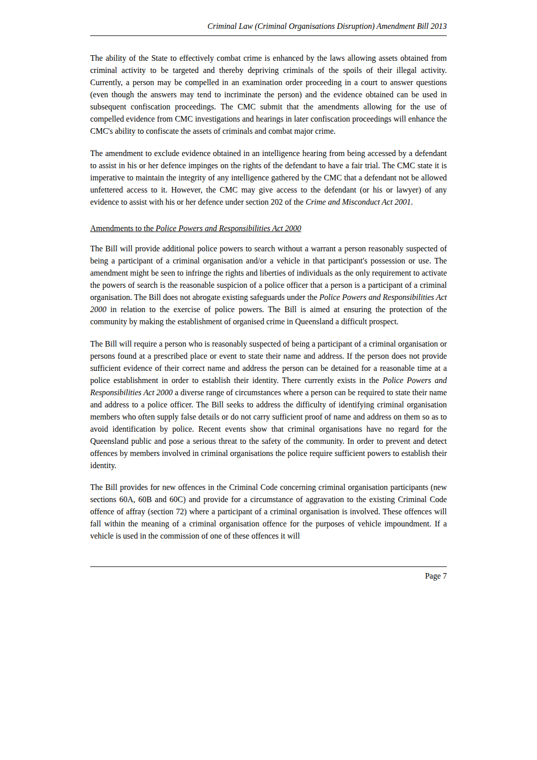Criminal Law (Criminal Organisations Disruption) Amendment Bill 2013
The ability of the State to effectively combat crime is enhanced by the laws allowing assets obtained from criminal activity to be targeted and thereby depriving criminals of the spoils of their illegal activity. Currently, a person may be compelled in an examination order proceeding in a court to answer questions (even though the answers may tend to incriminate the person) and the evidence obtained can be used in subsequent confiscation proceedings. The CMC submit that the amendments allowing for the use of compelled evidence from CMC investigations and hearings in later confiscation proceedings will enhance the CMC's ability to confiscate the assets of criminals and combat major crime.
The amendment to exclude evidence obtained in an intelligence hearing from being accessed by a defendant to assist in his or her defence impinges on the rights of the defendant to have a fair trial. The CMC state it is imperative to maintain the integrity of any intelligence gathered by the CMC that a defendant not be allowed unfettered access to it. However, the CMC may give access to the defendant (or his or lawyer) of any evidence to assist with his or her defence under section 202 of the Crime and Misconduct Act 2001.
Amendments to the Police Powers and Responsibilities Act 2000
The Bill will provide additional police powers to search without a warrant a person reasonably suspected of being a participant of a criminal organisation and/or a vehicle in that participant's possession or use. The amendment might be seen to infringe the rights and liberties of individuals as the only requirement to activate the powers of search is the reasonable suspicion of a police officer that a person is a participant of a criminal organisation. The Bill does not abrogate existing safeguards under the Police Powers and Responsibilities Act 2000 in relation to the exercise of police powers. The Bill is aimed at ensuring the protection of the community by making the establishment of organised crime in Queensland a difficult prospect.
The Bill will require a person who is reasonably suspected of being a participant of a criminal organisation or persons found at a prescribed place or event to state their name and address. If the person does not provide sufficient evidence of their correct name and address the person can be detained for a reasonable time at a police establishment in order to establish their identity. There currently exists in the Police Powers and Responsibilities Act 2000 a diverse range of circumstances where a person can be required to state their name and address to a police officer. The Bill seeks to address the difficulty of identifying criminal organisation members who often supply false details or do not carry sufficient proof of name and address on them so as to avoid identification by police. Recent events show that criminal organisations have no regard for the Queensland public and pose a serious threat to the safety of the community. In order to prevent and detect offences by members involved in criminal organisations the police require sufficient powers to establish their identity.
The Bill provides for new offences in the Criminal Code concerning criminal organisation participants (new sections 60A, 60B and 60C) and provide for a circumstance of aggravation to the existing Criminal Code offence of affray (section 72) where a participant of a criminal organisation is involved. These offences will fall within the meaning of a criminal organisation offence for the purposes of vehicle impoundment. If a vehicle is used in the commission of one of these offences it will
Page 7